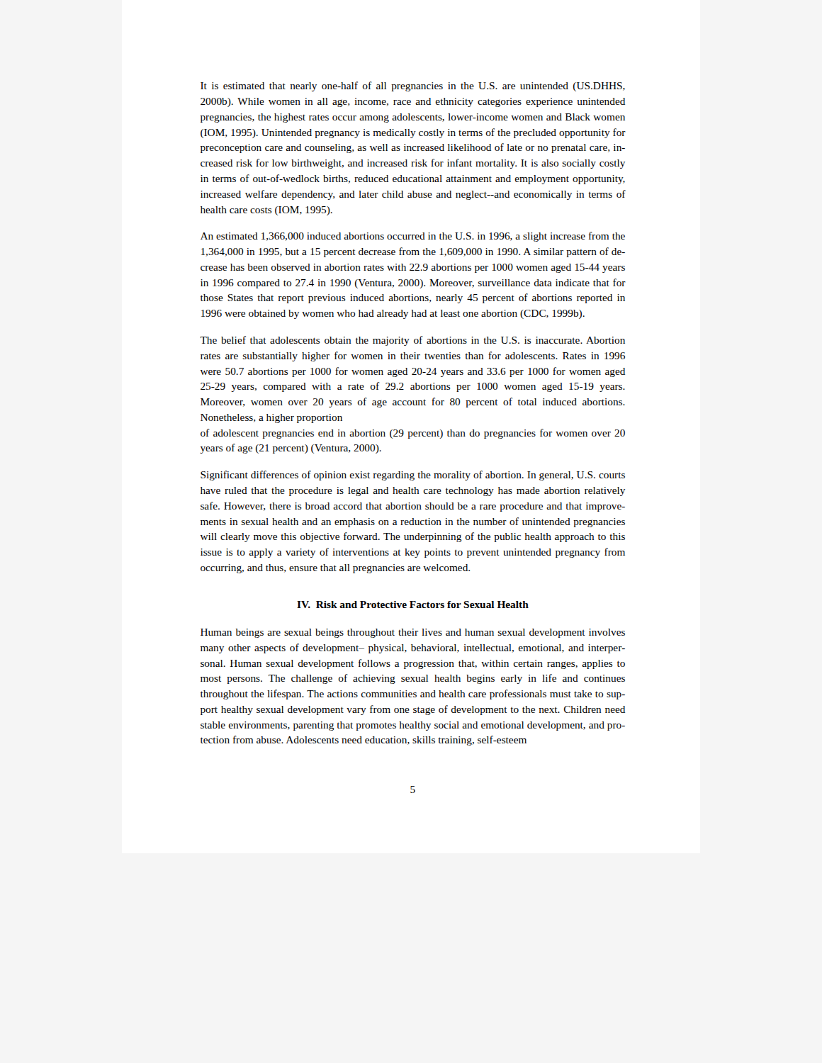It is estimated that nearly one-half of all pregnancies in the U.S. are unintended (US.DHHS, 2000b). While women in all age, income, race and ethnicity categories experience unintended pregnancies, the highest rates occur among adolescents, lower-income women and Black women (IOM, 1995). Unintended pregnancy is medically costly in terms of the precluded opportunity for preconception care and counseling, as well as increased likelihood of late or no prenatal care, increased risk for low birthweight, and increased risk for infant mortality. It is also socially costly in terms of out-of-wedlock births, reduced educational attainment and employment opportunity, increased welfare dependency, and later child abuse and neglect--and economically in terms of health care costs (IOM, 1995).
An estimated 1,366,000 induced abortions occurred in the U.S. in 1996, a slight increase from the 1,364,000 in 1995, but a 15 percent decrease from the 1,609,000 in 1990. A similar pattern of decrease has been observed in abortion rates with 22.9 abortions per 1000 women aged 15-44 years in 1996 compared to 27.4 in 1990 (Ventura, 2000). Moreover, surveillance data indicate that for those States that report previous induced abortions, nearly 45 percent of abortions reported in 1996 were obtained by women who had already had at least one abortion (CDC, 1999b).
The belief that adolescents obtain the majority of abortions in the U.S. is inaccurate. Abortion rates are substantially higher for women in their twenties than for adolescents. Rates in 1996 were 50.7 abortions per 1000 for women aged 20-24 years and 33.6 per 1000 for women aged 25-29 years, compared with a rate of 29.2 abortions per 1000 women aged 15-19 years. Moreover, women over 20 years of age account for 80 percent of total induced abortions. Nonetheless, a higher proportion
of adolescent pregnancies end in abortion (29 percent) than do pregnancies for women over 20 years of age (21 percent) (Ventura, 2000).
Significant differences of opinion exist regarding the morality of abortion. In general, U.S. courts have ruled that the procedure is legal and health care technology has made abortion relatively safe. However, there is broad accord that abortion should be a rare procedure and that improvements in sexual health and an emphasis on a reduction in the number of unintended pregnancies will clearly move this objective forward. The underpinning of the public health approach to this issue is to apply a variety of interventions at key points to prevent unintended pregnancy from occurring, and thus, ensure that all pregnancies are welcomed.
IV. Risk and Protective Factors for Sexual Health
Human beings are sexual beings throughout their lives and human sexual development involves many other aspects of development– physical, behavioral, intellectual, emotional, and interpersonal. Human sexual development follows a progression that, within certain ranges, applies to most persons. The challenge of achieving sexual health begins early in life and continues throughout the lifespan. The actions communities and health care professionals must take to support healthy sexual development vary from one stage of development to the next. Children need stable environments, parenting that promotes healthy social and emotional development, and protection from abuse. Adolescents need education, skills training, self-esteem
5